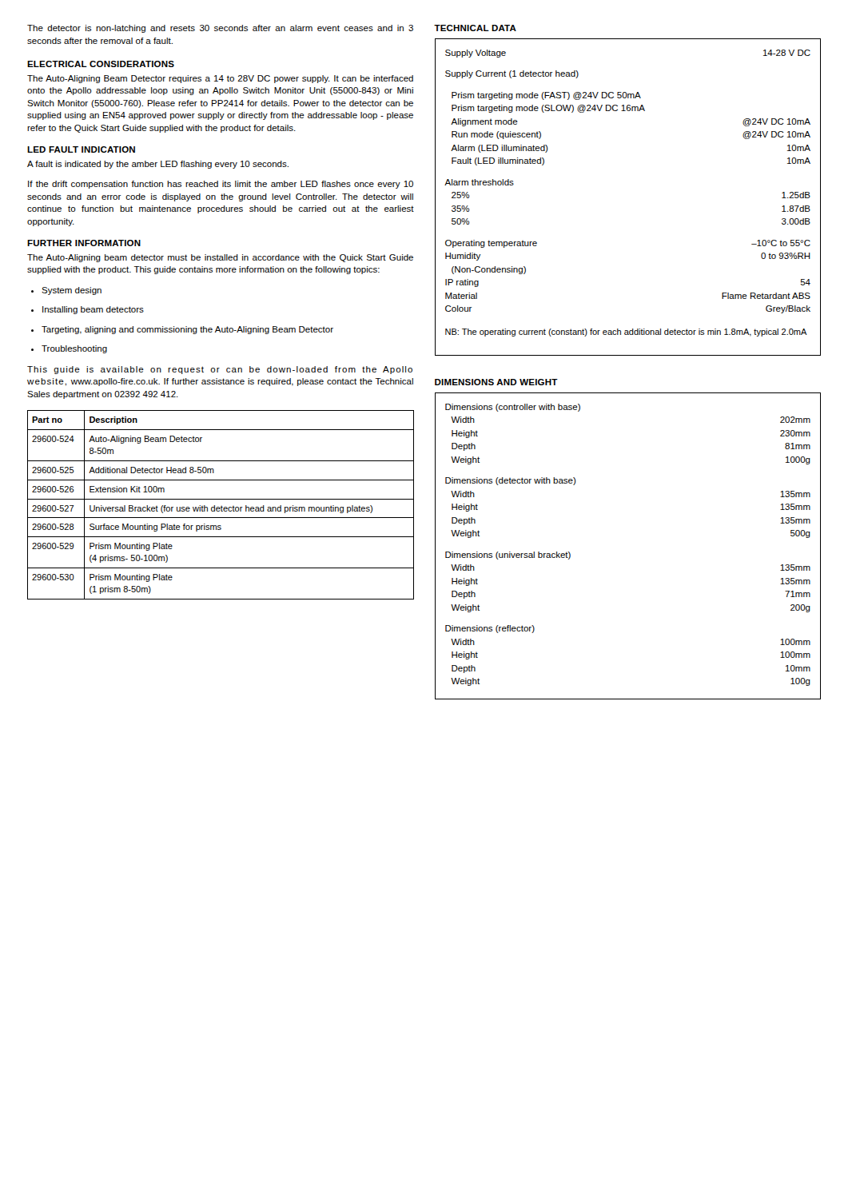The detector is non-latching and resets 30 seconds after an alarm event ceases and in 3 seconds after the removal of a fault.
Electrical Considerations
The Auto-Aligning Beam Detector requires a 14 to 28V DC power supply. It can be interfaced onto the Apollo addressable loop using an Apollo Switch Monitor Unit (55000-843) or Mini Switch Monitor (55000-760). Please refer to PP2414 for details. Power to the detector can be supplied using an EN54 approved power supply or directly from the addressable loop - please refer to the Quick Start Guide supplied with the product for details.
LED Fault Indication
A fault is indicated by the amber LED flashing every 10 seconds.
If the drift compensation function has reached its limit the amber LED flashes once every 10 seconds and an error code is displayed on the ground level Controller. The detector will continue to function but maintenance procedures should be carried out at the earliest opportunity.
Further Information
The Auto-Aligning beam detector must be installed in accordance with the Quick Start Guide supplied with the product. This guide contains more information on the following topics:
System design
Installing beam detectors
Targeting, aligning and commissioning the Auto-Aligning Beam Detector
Troubleshooting
This guide is available on request or can be down-loaded from the Apollo website, www.apollo-fire.co.uk. If further assistance is required, please contact the Technical Sales department on 02392 492 412.
| Part no | Description |
| --- | --- |
| 29600-524 | Auto-Aligning Beam Detector 8-50m |
| 29600-525 | Additional Detector Head 8-50m |
| 29600-526 | Extension Kit 100m |
| 29600-527 | Universal Bracket (for use with detector head and prism mounting plates) |
| 29600-528 | Surface Mounting Plate for prisms |
| 29600-529 | Prism Mounting Plate (4 prisms- 50-100m) |
| 29600-530 | Prism Mounting Plate (1 prism 8-50m) |
Technical Data
| Supply Voltage | 14-28 V DC |
| Supply Current (1 detector head) |
| Prism targeting mode (FAST) @24V DC 50mA | |
| Prism targeting mode (SLOW) @24V DC 16mA | |
| Alignment mode | @24V DC 10mA |
| Run mode (quiescent) | @24V DC 10mA |
| Alarm (LED illuminated) | 10mA |
| Fault (LED illuminated) | 10mA |
| Alarm thresholds |
| 25% | 1.25dB |
| 35% | 1.87dB |
| 50% | 3.00dB |
| Operating temperature | –10°C to 55°C |
| Humidity | 0 to 93%RH |
| (Non-Condensing) | |
| IP rating | 54 |
| Material | Flame Retardant ABS |
| Colour | Grey/Black |
NB: The operating current (constant) for each additional detector is min 1.8mA, typical 2.0mA
Dimensions and Weight
| Dimensions (controller with base) |
| Width | 202mm |
| Height | 230mm |
| Depth | 81mm |
| Weight | 1000g |
| Dimensions (detector with base) |
| Width | 135mm |
| Height | 135mm |
| Depth | 135mm |
| Weight | 500g |
| Dimensions (universal bracket) |
| Width | 135mm |
| Height | 135mm |
| Depth | 71mm |
| Weight | 200g |
| Dimensions (reflector) |
| Width | 100mm |
| Height | 100mm |
| Depth | 10mm |
| Weight | 100g |